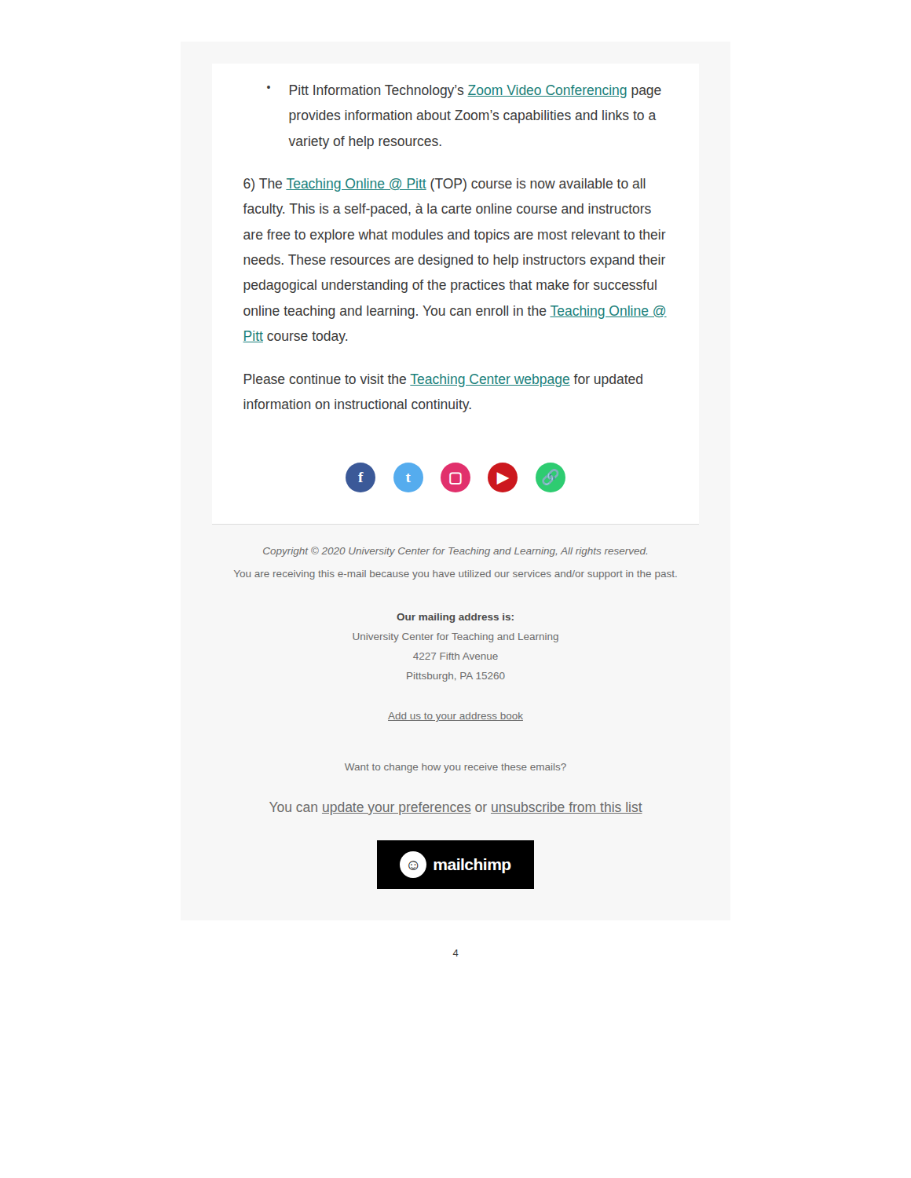Pitt Information Technology’s Zoom Video Conferencing page provides information about Zoom’s capabilities and links to a variety of help resources.
6) The Teaching Online @ Pitt (TOP) course is now available to all faculty. This is a self-paced, à la carte online course and instructors are free to explore what modules and topics are most relevant to their needs. These resources are designed to help instructors expand their pedagogical understanding of the practices that make for successful online teaching and learning. You can enroll in the Teaching Online @ Pitt course today.
Please continue to visit the Teaching Center webpage for updated information on instructional continuity.
f t ▢ ▶ 🔗
Copyright © 2020 University Center for Teaching and Learning, All rights reserved.
You are receiving this e-mail because you have utilized our services and/or support in the past.
Our mailing address is:
University Center for Teaching and Learning
4227 Fifth Avenue
Pittsburgh, PA 15260
Add us to your address book
Want to change how you receive these emails?
You can update your preferences or unsubscribe from this list
☺ mailchimp
4